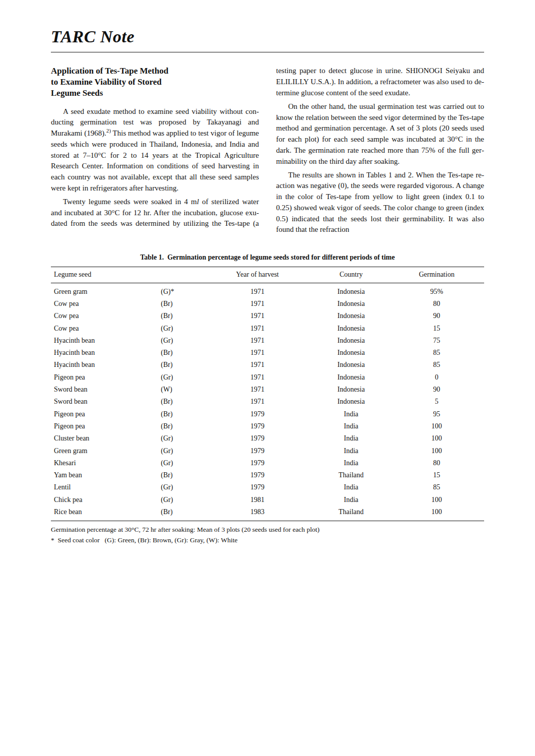TARC Note
Application of Tes-Tape Method
to Examine Viability of Stored
Legume Seeds
A seed exudate method to examine seed viability without conducting germination test was proposed by Takayanagi and Murakami (1968).2) This method was applied to test vigor of legume seeds which were produced in Thailand, Indonesia, and India and stored at 7–10°C for 2 to 14 years at the Tropical Agriculture Research Center. Information on conditions of seed harvesting in each country was not available, except that all these seed samples were kept in refrigerators after harvesting.
Twenty legume seeds were soaked in 4 ml of sterilized water and incubated at 30°C for 12 hr. After the incubation, glucose exudated from the seeds was determined by utilizing the Tes-tape (a testing paper to detect glucose in urine. SHIONOGI Seiyaku and ELILILLY U.S.A.). In addition, a refractometer was also used to determine glucose content of the seed exudate.
On the other hand, the usual germination test was carried out to know the relation between the seed vigor determined by the Tes-tape method and germination percentage. A set of 3 plots (20 seeds used for each plot) for each seed sample was incubated at 30°C in the dark. The germination rate reached more than 75% of the full germinability on the third day after soaking.
The results are shown in Tables 1 and 2. When the Tes-tape reaction was negative (0), the seeds were regarded vigorous. A change in the color of Tes-tape from yellow to light green (index 0.1 to 0.25) showed weak vigor of seeds. The color change to green (index 0.5) indicated that the seeds lost their germinability. It was also found that the refraction
Table 1. Germination percentage of legume seeds stored for different periods of time
| Legume seed | Year of harvest | Country | Germination |
| --- | --- | --- | --- |
| Green gram | (G)* | 1971 | Indonesia | 95% |
| Cow pea | (Br) | 1971 | Indonesia | 80 |
| Cow pea | (Br) | 1971 | Indonesia | 90 |
| Cow pea | (Gr) | 1971 | Indonesia | 15 |
| Hyacinth bean | (Gr) | 1971 | Indonesia | 75 |
| Hyacinth bean | (Br) | 1971 | Indonesia | 85 |
| Hyacinth bean | (Br) | 1971 | Indonesia | 85 |
| Pigeon pea | (Gr) | 1971 | Indonesia | 0 |
| Sword bean | (W) | 1971 | Indonesia | 90 |
| Sword bean | (Br) | 1971 | Indonesia | 5 |
| Pigeon pea | (Br) | 1979 | India | 95 |
| Pigeon pea | (Br) | 1979 | India | 100 |
| Cluster bean | (Gr) | 1979 | India | 100 |
| Green gram | (Gr) | 1979 | India | 100 |
| Khesari | (Gr) | 1979 | India | 80 |
| Yam bean | (Br) | 1979 | Thailand | 15 |
| Lentil | (Gr) | 1979 | India | 85 |
| Chick pea | (Gr) | 1981 | India | 100 |
| Rice bean | (Br) | 1983 | Thailand | 100 |
Germination percentage at 30°C, 72 hr after soaking: Mean of 3 plots (20 seeds used for each plot)
*Seed coat color (G): Green, (Br): Brown, (Gr): Gray, (W): White